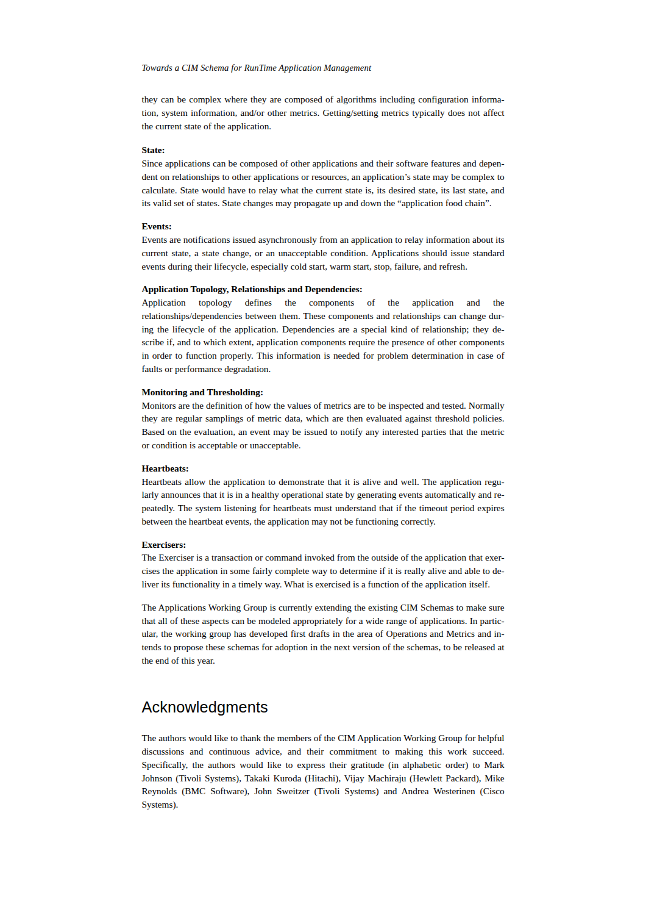Towards a CIM Schema for RunTime Application Management
they can be complex where they are composed of algorithms including configuration information, system information, and/or other metrics. Getting/setting metrics typically does not affect the current state of the application.
State:
Since applications can be composed of other applications and their software features and dependent on relationships to other applications or resources, an application’s state may be complex to calculate. State would have to relay what the current state is, its desired state, its last state, and its valid set of states. State changes may propagate up and down the “application food chain”.
Events:
Events are notifications issued asynchronously from an application to relay information about its current state, a state change, or an unacceptable condition. Applications should issue standard events during their lifecycle, especially cold start, warm start, stop, failure, and refresh.
Application Topology, Relationships and Dependencies:
Application topology defines the components of the application and the relationships/dependencies between them. These components and relationships can change during the lifecycle of the application. Dependencies are a special kind of relationship; they describe if, and to which extent, application components require the presence of other components in order to function properly. This information is needed for problem determination in case of faults or performance degradation.
Monitoring and Thresholding:
Monitors are the definition of how the values of metrics are to be inspected and tested. Normally they are regular samplings of metric data, which are then evaluated against threshold policies. Based on the evaluation, an event may be issued to notify any interested parties that the metric or condition is acceptable or unacceptable.
Heartbeats:
Heartbeats allow the application to demonstrate that it is alive and well. The application regularly announces that it is in a healthy operational state by generating events automatically and repeatedly. The system listening for heartbeats must understand that if the timeout period expires between the heartbeat events, the application may not be functioning correctly.
Exercisers:
The Exerciser is a transaction or command invoked from the outside of the application that exercises the application in some fairly complete way to determine if it is really alive and able to deliver its functionality in a timely way. What is exercised is a function of the application itself.
The Applications Working Group is currently extending the existing CIM Schemas to make sure that all of these aspects can be modeled appropriately for a wide range of applications. In particular, the working group has developed first drafts in the area of Operations and Metrics and intends to propose these schemas for adoption in the next version of the schemas, to be released at the end of this year.
Acknowledgments
The authors would like to thank the members of the CIM Application Working Group for helpful discussions and continuous advice, and their commitment to making this work succeed. Specifically, the authors would like to express their gratitude (in alphabetic order) to Mark Johnson (Tivoli Systems), Takaki Kuroda (Hitachi), Vijay Machiraju (Hewlett Packard), Mike Reynolds (BMC Software), John Sweitzer (Tivoli Systems) and Andrea Westerinen (Cisco Systems).